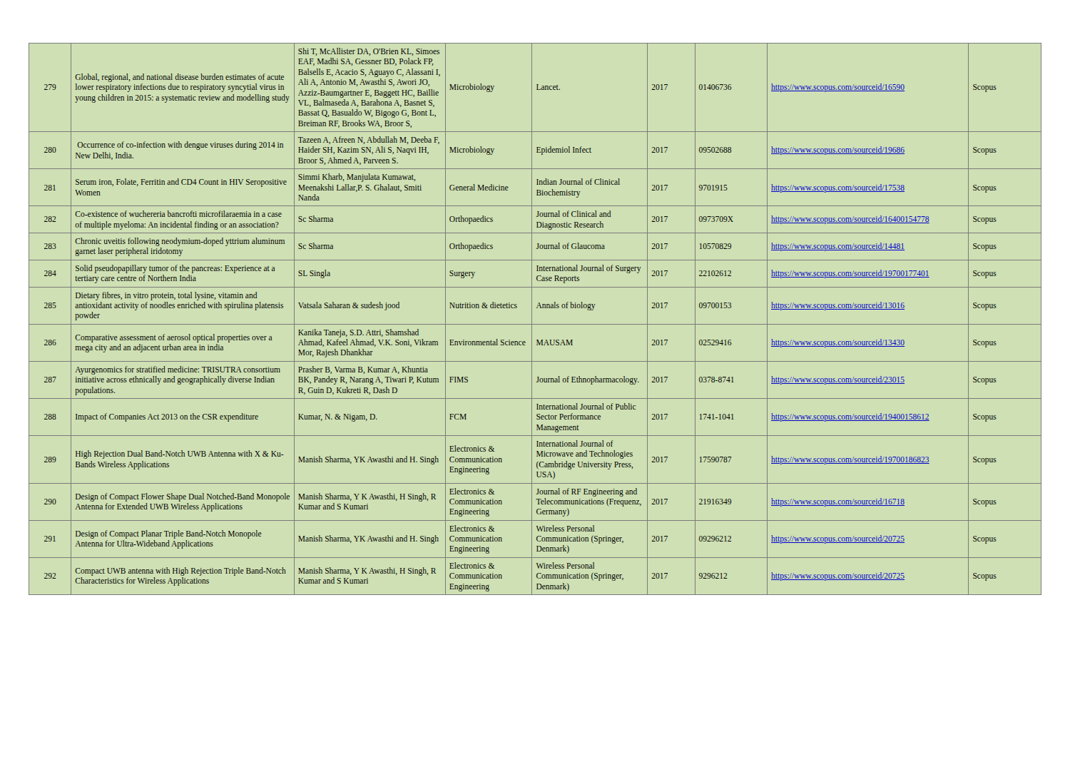| 279 | Global, regional, and national disease burden estimates of acute lower respiratory infections due to respiratory syncytial virus in young children in 2015: a systematic review and modelling study | Shi T, McAllister DA, O'Brien KL, Simoes EAF, Madhi SA, Gessner BD, Polack FP, Balsells E, Acacio S, Aguayo C, Alassani I, Ali A, Antonio M, Awasthi S, Awori JO, Azziz-Baumgartner E, Baggett HC, Baillie VL, Balmaseda A, Barahona A, Basnet S, Bassat Q, Basualdo W, Bigogo G, Bont L, Breiman RF, Brooks WA, Broor S, | Microbiology | Lancet. | 2017 | 01406736 | https://www.scopus.com/sourceid/16590 | Scopus |
| 280 | Occurrence of co-infection with dengue viruses during 2014 in New Delhi, India. | Tazeen A, Afreen N, Abdullah M, Deeba F, Haider SH, Kazim SN, Ali S, Naqvi IH, Broor S, Ahmed A, Parveen S. | Microbiology | Epidemiol Infect | 2017 | 09502688 | https://www.scopus.com/sourceid/19686 | Scopus |
| 281 | Serum iron, Folate, Ferritin and CD4 Count in HIV Seropositive Women | Simmi Kharb, Manjulata Kumawat, Meenakshi Lallar,P. S. Ghalaut, Smiti Nanda | General Medicine | Indian Journal of Clinical Biochemistry | 2017 | 9701915 | https://www.scopus.com/sourceid/17538 | Scopus |
| 282 | Co-existence of wuchereria bancrofti microfilaraemia in a case of multiple myeloma: An incidental finding or an association? | Sc Sharma | Orthopaedics | Journal of Clinical and Diagnostic Research | 2017 | 0973709X | https://www.scopus.com/sourceid/16400154778 | Scopus |
| 283 | Chronic uveitis following neodymium-doped yttrium aluminum garnet laser peripheral iridotomy | Sc Sharma | Orthopaedics | Journal of Glaucoma | 2017 | 10570829 | https://www.scopus.com/sourceid/14481 | Scopus |
| 284 | Solid pseudopapillary tumor of the pancreas: Experience at a tertiary care centre of Northern India | SL Singla | Surgery | International Journal of Surgery Case Reports | 2017 | 22102612 | https://www.scopus.com/sourceid/19700177401 | Scopus |
| 285 | Dietary fibres, in vitro protein, total lysine, vitamin and antioxidant activity of noodles enriched with spirulina platensis powder | Vatsala Saharan & sudesh jood | Nutrition & dietetics | Annals of biology | 2017 | 09700153 | https://www.scopus.com/sourceid/13016 | Scopus |
| 286 | Comparative assessment of aerosol optical properties over a mega city and an adjacent urban area in india | Kanika Taneja, S.D. Attri, Shamshad Ahmad, Kafeel Ahmad, V.K. Soni, Vikram Mor, Rajesh Dhankhar | Environmental Science | MAUSAM | 2017 | 02529416 | https://www.scopus.com/sourceid/13430 | Scopus |
| 287 | Ayurgenomics for stratified medicine: TRISUTRA consortium initiative across ethnically and geographically diverse Indian populations. | Prasher B, Varma B, Kumar A, Khuntia BK, Pandey R, Narang A, Tiwari P, Kutum R, Guin D, Kukreti R, Dash D | FIMS | Journal of Ethnopharmacology. | 2017 | 0378-8741 | https://www.scopus.com/sourceid/23015 | Scopus |
| 288 | Impact of Companies Act 2013 on the CSR expenditure | Kumar, N. & Nigam, D. | FCM | International Journal of Public Sector Performance Management | 2017 | 1741-1041 | https://www.scopus.com/sourceid/19400158612 | Scopus |
| 289 | High Rejection Dual Band-Notch UWB Antenna with X & Ku-Bands Wireless Applications | Manish Sharma, YK Awasthi and H. Singh | Electronics & Communication Engineering | International Journal of Microwave and Technologies (Cambridge University Press, USA) | 2017 | 17590787 | https://www.scopus.com/sourceid/19700186823 | Scopus |
| 290 | Design of Compact Flower Shape Dual Notched-Band Monopole Antenna for Extended UWB Wireless Applications | Manish Sharma, Y K Awasthi, H Singh, R Kumar and S Kumari | Electronics & Communication Engineering | Journal of RF Engineering and Telecommunications (Frequenz, Germany) | 2017 | 21916349 | https://www.scopus.com/sourceid/16718 | Scopus |
| 291 | Design of Compact Planar Triple Band-Notch Monopole Antenna for Ultra-Wideband Applications | Manish Sharma, YK Awasthi and H. Singh | Electronics & Communication Engineering | Wireless Personal Communication (Springer, Denmark) | 2017 | 09296212 | https://www.scopus.com/sourceid/20725 | Scopus |
| 292 | Compact UWB antenna with High Rejection Triple Band-Notch Characteristics for Wireless Applications | Manish Sharma, Y K Awasthi, H Singh, R Kumar and S Kumari | Electronics & Communication Engineering | Wireless Personal Communication (Springer, Denmark) | 2017 | 9296212 | https://www.scopus.com/sourceid/20725 | Scopus |